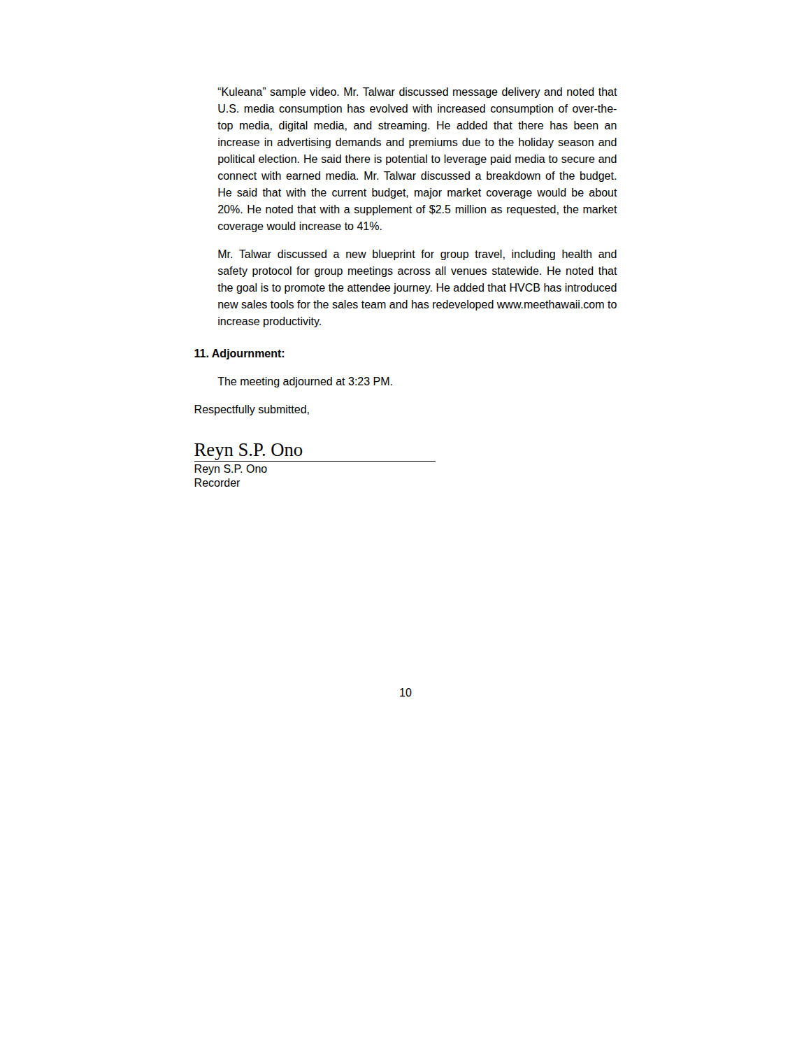“Kuleana” sample video. Mr. Talwar discussed message delivery and noted that U.S. media consumption has evolved with increased consumption of over-the-top media, digital media, and streaming. He added that there has been an increase in advertising demands and premiums due to the holiday season and political election. He said there is potential to leverage paid media to secure and connect with earned media. Mr. Talwar discussed a breakdown of the budget. He said that with the current budget, major market coverage would be about 20%. He noted that with a supplement of $2.5 million as requested, the market coverage would increase to 41%.
Mr. Talwar discussed a new blueprint for group travel, including health and safety protocol for group meetings across all venues statewide. He noted that the goal is to promote the attendee journey. He added that HVCB has introduced new sales tools for the sales team and has redeveloped www.meethawaii.com to increase productivity.
11. Adjournment:
The meeting adjourned at 3:23 PM.
Respectfully submitted,
Reyn S.P. Ono
Reyn S.P. Ono
Recorder
10